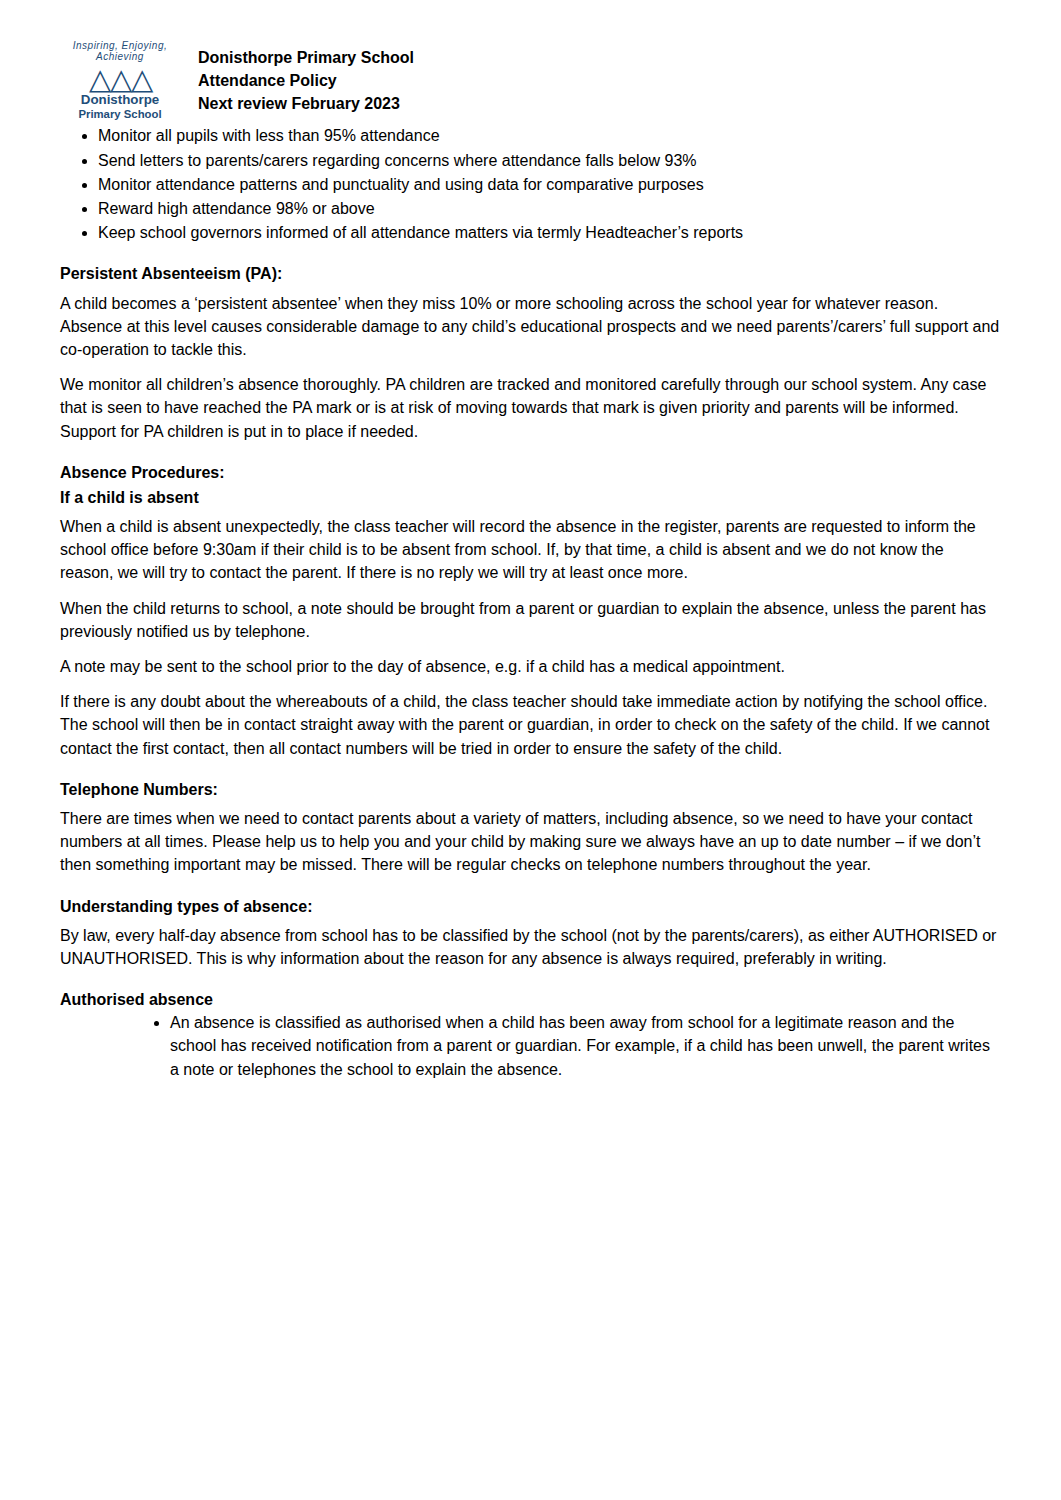Inspiring, Enjoying, Achieving △△△ Donisthorpe Primary School
Donisthorpe Primary School
Attendance Policy
Next review February 2023
Monitor all pupils with less than 95% attendance
Send letters to parents/carers regarding concerns where attendance falls below 93%
Monitor attendance patterns and punctuality and using data for comparative purposes
Reward high attendance 98% or above
Keep school governors informed of all attendance matters via termly Headteacher’s reports
Persistent Absenteeism (PA):
A child becomes a ‘persistent absentee’ when they miss 10% or more schooling across the school year for whatever reason. Absence at this level causes considerable damage to any child’s educational prospects and we need parents’/carers’ full support and co-operation to tackle this.
We monitor all children’s absence thoroughly. PA children are tracked and monitored carefully through our school system. Any case that is seen to have reached the PA mark or is at risk of moving towards that mark is given priority and parents will be informed. Support for PA children is put in to place if needed.
Absence Procedures:
If a child is absent
When a child is absent unexpectedly, the class teacher will record the absence in the register, parents are requested to inform the school office before 9:30am if their child is to be absent from school. If, by that time, a child is absent and we do not know the reason, we will try to contact the parent. If there is no reply we will try at least once more.
When the child returns to school, a note should be brought from a parent or guardian to explain the absence, unless the parent has previously notified us by telephone.
A note may be sent to the school prior to the day of absence, e.g. if a child has a medical appointment.
If there is any doubt about the whereabouts of a child, the class teacher should take immediate action by notifying the school office. The school will then be in contact straight away with the parent or guardian, in order to check on the safety of the child. If we cannot contact the first contact, then all contact numbers will be tried in order to ensure the safety of the child.
Telephone Numbers:
There are times when we need to contact parents about a variety of matters, including absence, so we need to have your contact numbers at all times. Please help us to help you and your child by making sure we always have an up to date number – if we don’t then something important may be missed. There will be regular checks on telephone numbers throughout the year.
Understanding types of absence:
By law, every half-day absence from school has to be classified by the school (not by the parents/carers), as either AUTHORISED or UNAUTHORISED. This is why information about the reason for any absence is always required, preferably in writing.
Authorised absence
An absence is classified as authorised when a child has been away from school for a legitimate reason and the school has received notification from a parent or guardian. For example, if a child has been unwell, the parent writes a note or telephones the school to explain the absence.